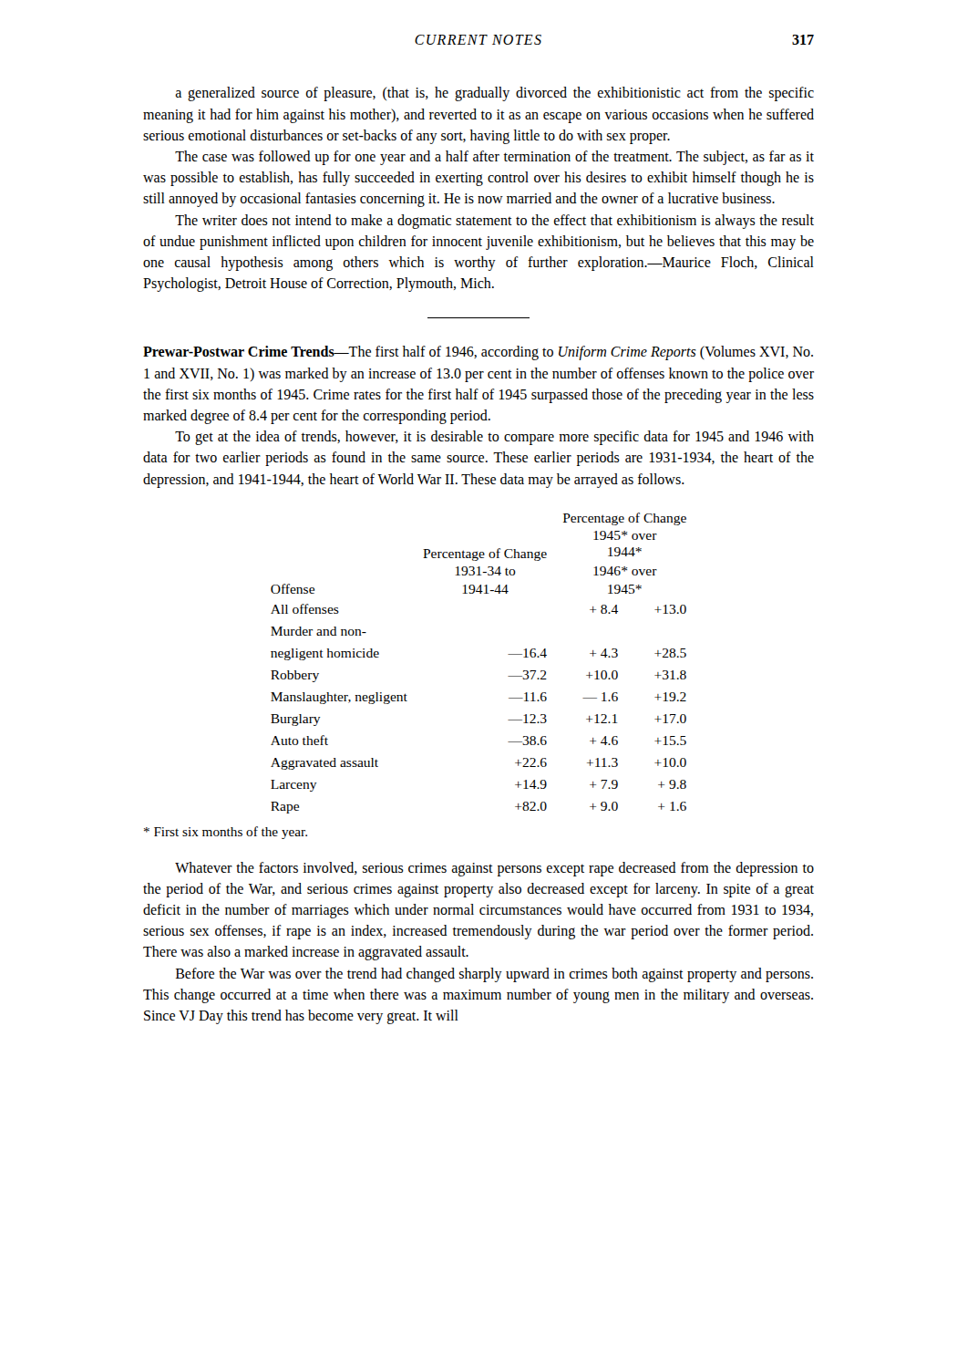CURRENT NOTES 317
a generalized source of pleasure, (that is, he gradually divorced the exhibitionistic act from the specific meaning it had for him against his mother), and reverted to it as an escape on various occasions when he suffered serious emotional disturbances or set-backs of any sort, having little to do with sex proper.
The case was followed up for one year and a half after termination of the treatment. The subject, as far as it was possible to establish, has fully succeeded in exerting control over his desires to exhibit himself though he is still annoyed by occasional fantasies concerning it. He is now married and the owner of a lucrative business.
The writer does not intend to make a dogmatic statement to the effect that exhibitionism is always the result of undue punishment inflicted upon children for innocent juvenile exhibitionism, but he believes that this may be one causal hypothesis among others which is worthy of further exploration.—Maurice Floch, Clinical Psychologist, Detroit House of Correction, Plymouth, Mich.
Prewar-Postwar Crime Trends
—The first half of 1946, according to Uniform Crime Reports (Volumes XVI, No. 1 and XVII, No. 1) was marked by an increase of 13.0 per cent in the number of offenses known to the police over the first six months of 1945. Crime rates for the first half of 1945 surpassed those of the preceding year in the less marked degree of 8.4 per cent for the corresponding period.
To get at the idea of trends, however, it is desirable to compare more specific data for 1945 and 1946 with data for two earlier periods as found in the same source. These earlier periods are 1931-1934, the heart of the depression, and 1941-1944, the heart of World War II. These data may be arrayed as follows.
| | Percentage of Change 1931-34 to | Percentage of Change 1945* over 1944* |
| --- | --- | --- |
| 1946* over |
| Offense | 1941-44 | 1945* |
| All offenses | | + 8.4 | +13.0 |
| Murder and non- | | | |
| negligent homicide | —16.4 | + 4.3 | +28.5 |
| Robbery | —37.2 | +10.0 | +31.8 |
| Manslaughter, negligent | —11.6 | — 1.6 | +19.2 |
| Burglary | —12.3 | +12.1 | +17.0 |
| Auto theft | —38.6 | + 4.6 | +15.5 |
| Aggravated assault | +22.6 | +11.3 | +10.0 |
| Larceny | +14.9 | + 7.9 | + 9.8 |
| Rape | +82.0 | + 9.0 | + 1.6 |
* First six months of the year.
Whatever the factors involved, serious crimes against persons except rape decreased from the depression to the period of the War, and serious crimes against property also decreased except for larceny. In spite of a great deficit in the number of marriages which under normal circumstances would have occurred from 1931 to 1934, serious sex offenses, if rape is an index, increased tremendously during the war period over the former period. There was also a marked increase in aggravated assault.
Before the War was over the trend had changed sharply upward in crimes both against property and persons. This change occurred at a time when there was a maximum number of young men in the military and overseas. Since VJ Day this trend has become very great. It will